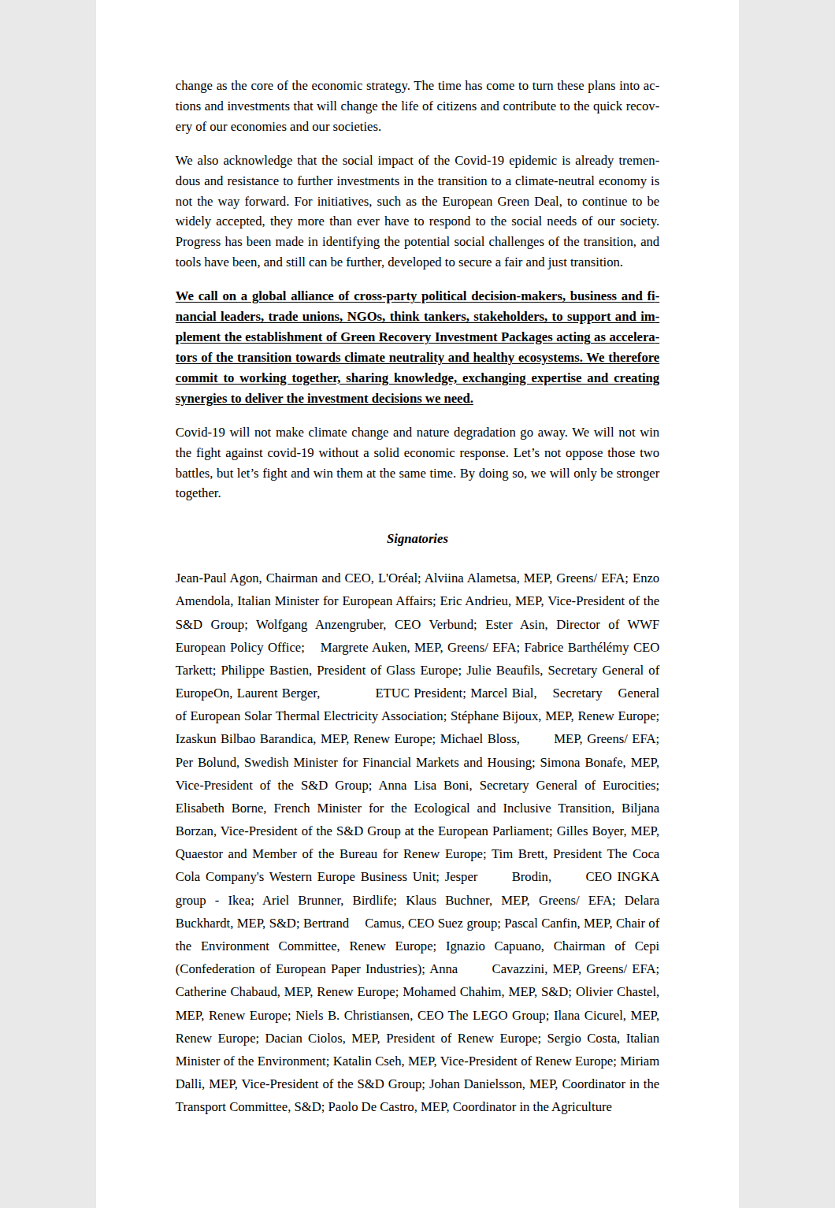change as the core of the economic strategy. The time has come to turn these plans into actions and investments that will change the life of citizens and contribute to the quick recovery of our economies and our societies.
We also acknowledge that the social impact of the Covid-19 epidemic is already tremendous and resistance to further investments in the transition to a climate-neutral economy is not the way forward. For initiatives, such as the European Green Deal, to continue to be widely accepted, they more than ever have to respond to the social needs of our society. Progress has been made in identifying the potential social challenges of the transition, and tools have been, and still can be further, developed to secure a fair and just transition.
We call on a global alliance of cross-party political decision-makers, business and financial leaders, trade unions, NGOs, think tankers, stakeholders, to support and implement the establishment of Green Recovery Investment Packages acting as accelerators of the transition towards climate neutrality and healthy ecosystems. We therefore commit to working together, sharing knowledge, exchanging expertise and creating synergies to deliver the investment decisions we need.
Covid-19 will not make climate change and nature degradation go away. We will not win the fight against covid-19 without a solid economic response. Let’s not oppose those two battles, but let’s fight and win them at the same time. By doing so, we will only be stronger together.
Signatories
Jean-Paul Agon, Chairman and CEO, L'Oréal; Alviina Alametsa, MEP, Greens/ EFA; Enzo Amendola, Italian Minister for European Affairs; Eric Andrieu, MEP, Vice-President of the S&D Group; Wolfgang Anzengruber, CEO Verbund; Ester Asin, Director of WWF European Policy Office; Margrete Auken, MEP, Greens/ EFA; Fabrice Barthélémy CEO Tarkett; Philippe Bastien, President of Glass Europe; Julie Beaufils, Secretary General of EuropeOn, Laurent Berger, ETUC President; Marcel Bial, Secretary General of European Solar Thermal Electricity Association; Stéphane Bijoux, MEP, Renew Europe; Izaskun Bilbao Barandica, MEP, Renew Europe; Michael Bloss, MEP, Greens/ EFA; Per Bolund, Swedish Minister for Financial Markets and Housing; Simona Bonafe, MEP, Vice-President of the S&D Group; Anna Lisa Boni, Secretary General of Eurocities; Elisabeth Borne, French Minister for the Ecological and Inclusive Transition, Biljana Borzan, Vice-President of the S&D Group at the European Parliament; Gilles Boyer, MEP, Quaestor and Member of the Bureau for Renew Europe; Tim Brett, President The Coca Cola Company's Western Europe Business Unit; Jesper Brodin, CEO INGKA group - Ikea; Ariel Brunner, Birdlife; Klaus Buchner, MEP, Greens/ EFA; Delara Buckhardt, MEP, S&D; Bertrand Camus, CEO Suez group; Pascal Canfin, MEP, Chair of the Environment Committee, Renew Europe; Ignazio Capuano, Chairman of Cepi (Confederation of European Paper Industries); Anna Cavazzini, MEP, Greens/ EFA; Catherine Chabaud, MEP, Renew Europe; Mohamed Chahim, MEP, S&D; Olivier Chastel, MEP, Renew Europe; Niels B. Christiansen, CEO The LEGO Group; Ilana Cicurel, MEP, Renew Europe; Dacian Ciolos, MEP, President of Renew Europe; Sergio Costa, Italian Minister of the Environment; Katalin Cseh, MEP, Vice-President of Renew Europe; Miriam Dalli, MEP, Vice-President of the S&D Group; Johan Danielsson, MEP, Coordinator in the Transport Committee, S&D; Paolo De Castro, MEP, Coordinator in the Agriculture